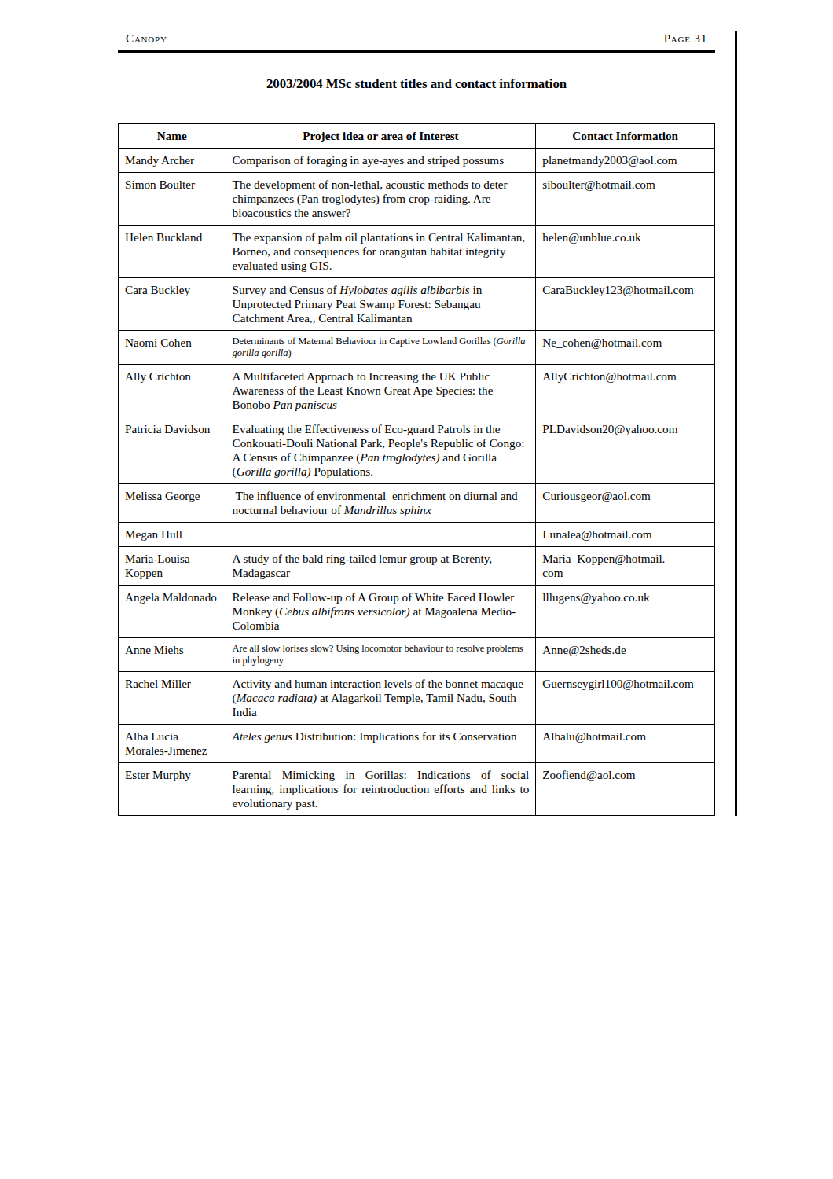Canopy
Page 31
2003/2004 MSc student titles and contact information
| Name | Project idea or area of Interest | Contact Information |
| --- | --- | --- |
| Mandy Archer | Comparison of foraging in aye-ayes and striped possums | planetmandy2003@aol.com |
| Simon Boulter | The development of non-lethal, acoustic methods to deter chimpanzees (Pan troglodytes) from crop-raiding. Are bioacoustics the answer? | siboulter@hotmail.com |
| Helen Buckland | The expansion of palm oil plantations in Central Kalimantan, Borneo, and consequences for orangutan habitat integrity evaluated using GIS. | helen@unblue.co.uk |
| Cara Buckley | Survey and Census of Hylobates agilis albibarbis in Unprotected Primary Peat Swamp Forest: Sebangau Catchment Area,, Central Kalimantan | CaraBuckley123@hotmail.com |
| Naomi Cohen | Determinants of Maternal Behaviour in Captive Lowland Gorillas ( Gorilla gorilla gorilla ) | Ne_cohen@hotmail.com |
| Ally Crichton | A Multifaceted Approach to Increasing the UK Public Awareness of the Least Known Great Ape Species: the Bonobo Pan paniscus | AllyCrichton@hotmail.com |
| Patricia Davidson | Evaluating the Effectiveness of Eco-guard Patrols in the Conkouati-Douli National Park, People's Republic of Congo: A Census of Chimpanzee ( Pan troglodytes) and Gorilla ( Gorilla gorilla) Populations. | PLDavidson20@yahoo.com |
| Melissa George | The influence of environmental enrichment on diurnal and nocturnal behaviour of Mandrillus sphinx | Curiousgeor@aol.com |
| Megan Hull | | Lunalea@hotmail.com |
| Maria-Louisa Koppen | A study of the bald ring-tailed lemur group at Berenty, Madagascar | Maria_Koppen@hotmail. com |
| Angela Maldonado | Release and Follow-up of A Group of White Faced Howler Monkey ( Cebus albifrons versicolor) at Magoalena Medio-Colombia | lllugens@yahoo.co.uk |
| Anne Miehs | Are all slow lorises slow? Using locomotor behaviour to resolve problems in phylogeny | Anne@2sheds.de |
| Rachel Miller | Activity and human interaction levels of the bonnet macaque ( Macaca radiata) at Alagarkoil Temple, Tamil Nadu, South India | Guernseygirl100@hotmail.com |
| Alba Lucia Morales-Jimenez | Ateles genus Distribution: Implications for its Conservation | Albalu@hotmail.com |
| Ester Murphy | Parental Mimicking in Gorillas: Indications of social learning, implications for reintroduction efforts and links to evolutionary past. | Zoofiend@aol.com |